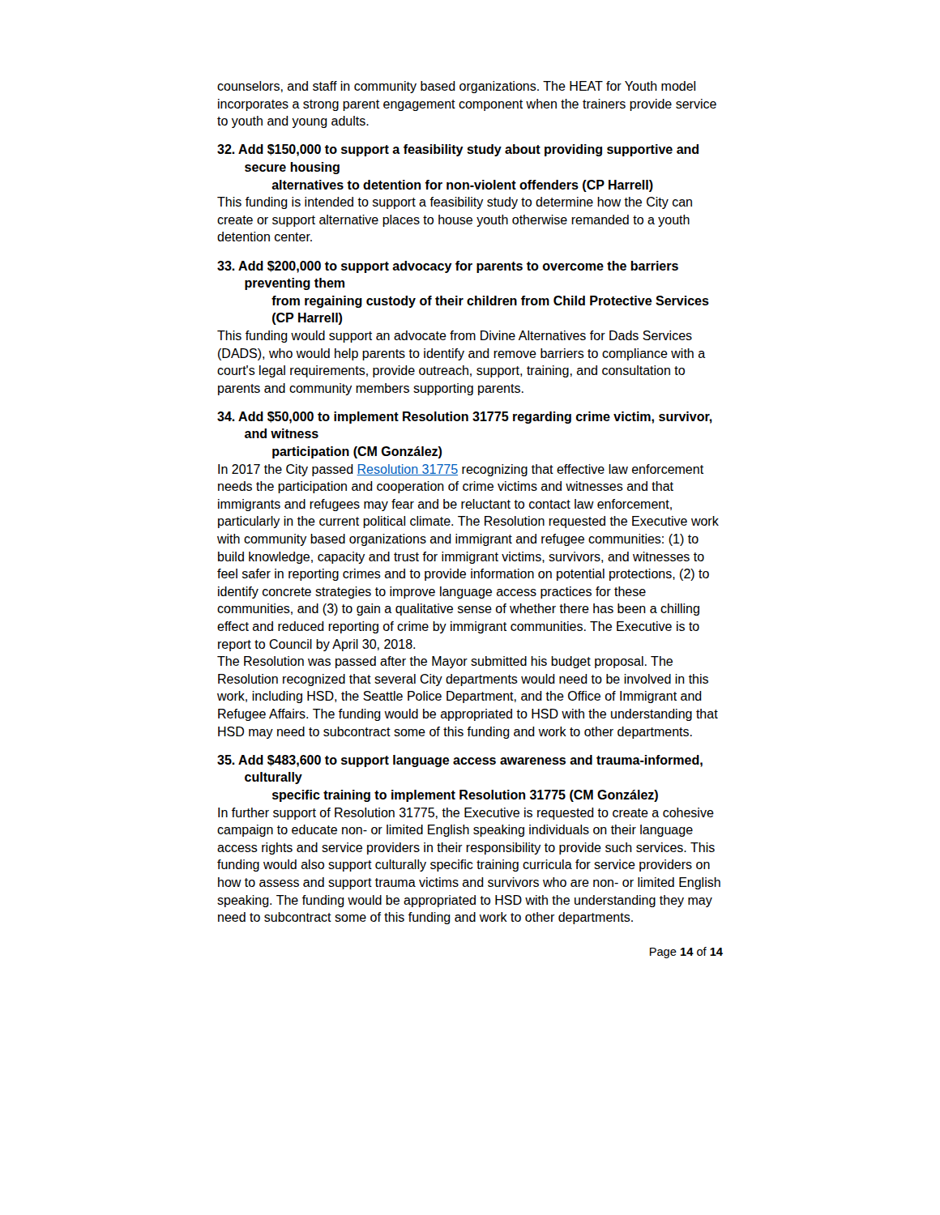counselors, and staff in community based organizations. The HEAT for Youth model incorporates a strong parent engagement component when the trainers provide service to youth and young adults.
32. Add $150,000 to support a feasibility study about providing supportive and secure housingalternatives to detention for non-violent offenders (CP Harrell)
This funding is intended to support a feasibility study to determine how the City can create or support alternative places to house youth otherwise remanded to a youth detention center.
33. Add $200,000 to support advocacy for parents to overcome the barriers preventing themfrom regaining custody of their children from Child Protective Services (CP Harrell)
This funding would support an advocate from Divine Alternatives for Dads Services (DADS), who would help parents to identify and remove barriers to compliance with a court's legal requirements, provide outreach, support, training, and consultation to parents and community members supporting parents.
34. Add $50,000 to implement Resolution 31775 regarding crime victim, survivor, and witnessparticipation (CM González)
In 2017 the City passed Resolution 31775 recognizing that effective law enforcement needs the participation and cooperation of crime victims and witnesses and that immigrants and refugees may fear and be reluctant to contact law enforcement, particularly in the current political climate. The Resolution requested the Executive work with community based organizations and immigrant and refugee communities: (1) to build knowledge, capacity and trust for immigrant victims, survivors, and witnesses to feel safer in reporting crimes and to provide information on potential protections, (2) to identify concrete strategies to improve language access practices for these communities, and (3) to gain a qualitative sense of whether there has been a chilling effect and reduced reporting of crime by immigrant communities. The Executive is to report to Council by April 30, 2018.
The Resolution was passed after the Mayor submitted his budget proposal. The Resolution recognized that several City departments would need to be involved in this work, including HSD, the Seattle Police Department, and the Office of Immigrant and Refugee Affairs. The funding would be appropriated to HSD with the understanding that HSD may need to subcontract some of this funding and work to other departments.
35. Add $483,600 to support language access awareness and trauma-informed, culturallyspecific training to implement Resolution 31775 (CM González)
In further support of Resolution 31775, the Executive is requested to create a cohesive campaign to educate non- or limited English speaking individuals on their language access rights and service providers in their responsibility to provide such services. This funding would also support culturally specific training curricula for service providers on how to assess and support trauma victims and survivors who are non- or limited English speaking. The funding would be appropriated to HSD with the understanding they may need to subcontract some of this funding and work to other departments.
Page 14 of 14